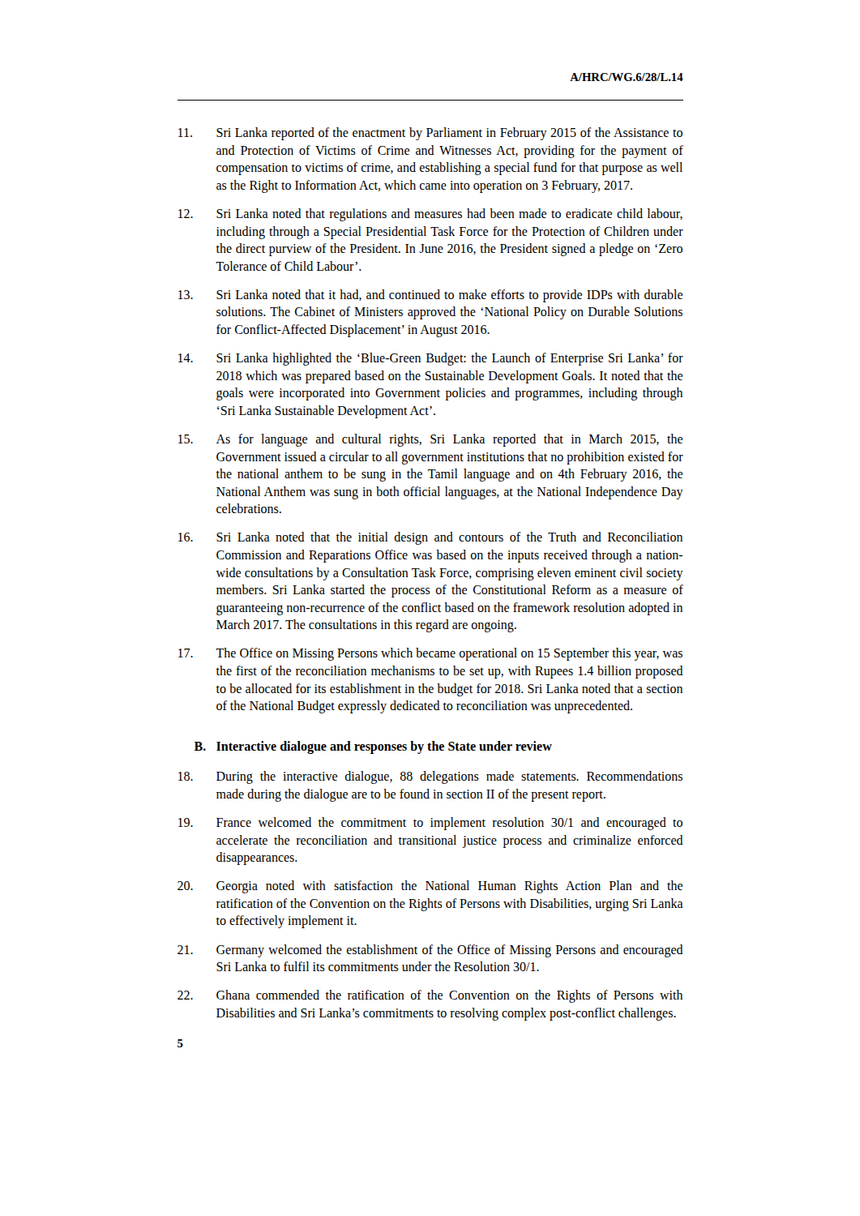A/HRC/WG.6/28/L.14
11. Sri Lanka reported of the enactment by Parliament in February 2015 of the Assistance to and Protection of Victims of Crime and Witnesses Act, providing for the payment of compensation to victims of crime, and establishing a special fund for that purpose as well as the Right to Information Act, which came into operation on 3 February, 2017.
12. Sri Lanka noted that regulations and measures had been made to eradicate child labour, including through a Special Presidential Task Force for the Protection of Children under the direct purview of the President. In June 2016, the President signed a pledge on ‘Zero Tolerance of Child Labour’.
13. Sri Lanka noted that it had, and continued to make efforts to provide IDPs with durable solutions. The Cabinet of Ministers approved the ‘National Policy on Durable Solutions for Conflict-Affected Displacement’ in August 2016.
14. Sri Lanka highlighted the ‘Blue-Green Budget: the Launch of Enterprise Sri Lanka’ for 2018 which was prepared based on the Sustainable Development Goals. It noted that the goals were incorporated into Government policies and programmes, including through ‘Sri Lanka Sustainable Development Act’.
15. As for language and cultural rights, Sri Lanka reported that in March 2015, the Government issued a circular to all government institutions that no prohibition existed for the national anthem to be sung in the Tamil language and on 4th February 2016, the National Anthem was sung in both official languages, at the National Independence Day celebrations.
16. Sri Lanka noted that the initial design and contours of the Truth and Reconciliation Commission and Reparations Office was based on the inputs received through a nation-wide consultations by a Consultation Task Force, comprising eleven eminent civil society members. Sri Lanka started the process of the Constitutional Reform as a measure of guaranteeing non-recurrence of the conflict based on the framework resolution adopted in March 2017. The consultations in this regard are ongoing.
17. The Office on Missing Persons which became operational on 15 September this year, was the first of the reconciliation mechanisms to be set up, with Rupees 1.4 billion proposed to be allocated for its establishment in the budget for 2018. Sri Lanka noted that a section of the National Budget expressly dedicated to reconciliation was unprecedented.
B. Interactive dialogue and responses by the State under review
18. During the interactive dialogue, 88 delegations made statements. Recommendations made during the dialogue are to be found in section II of the present report.
19. France welcomed the commitment to implement resolution 30/1 and encouraged to accelerate the reconciliation and transitional justice process and criminalize enforced disappearances.
20. Georgia noted with satisfaction the National Human Rights Action Plan and the ratification of the Convention on the Rights of Persons with Disabilities, urging Sri Lanka to effectively implement it.
21. Germany welcomed the establishment of the Office of Missing Persons and encouraged Sri Lanka to fulfil its commitments under the Resolution 30/1.
22. Ghana commended the ratification of the Convention on the Rights of Persons with Disabilities and Sri Lanka’s commitments to resolving complex post-conflict challenges.
5